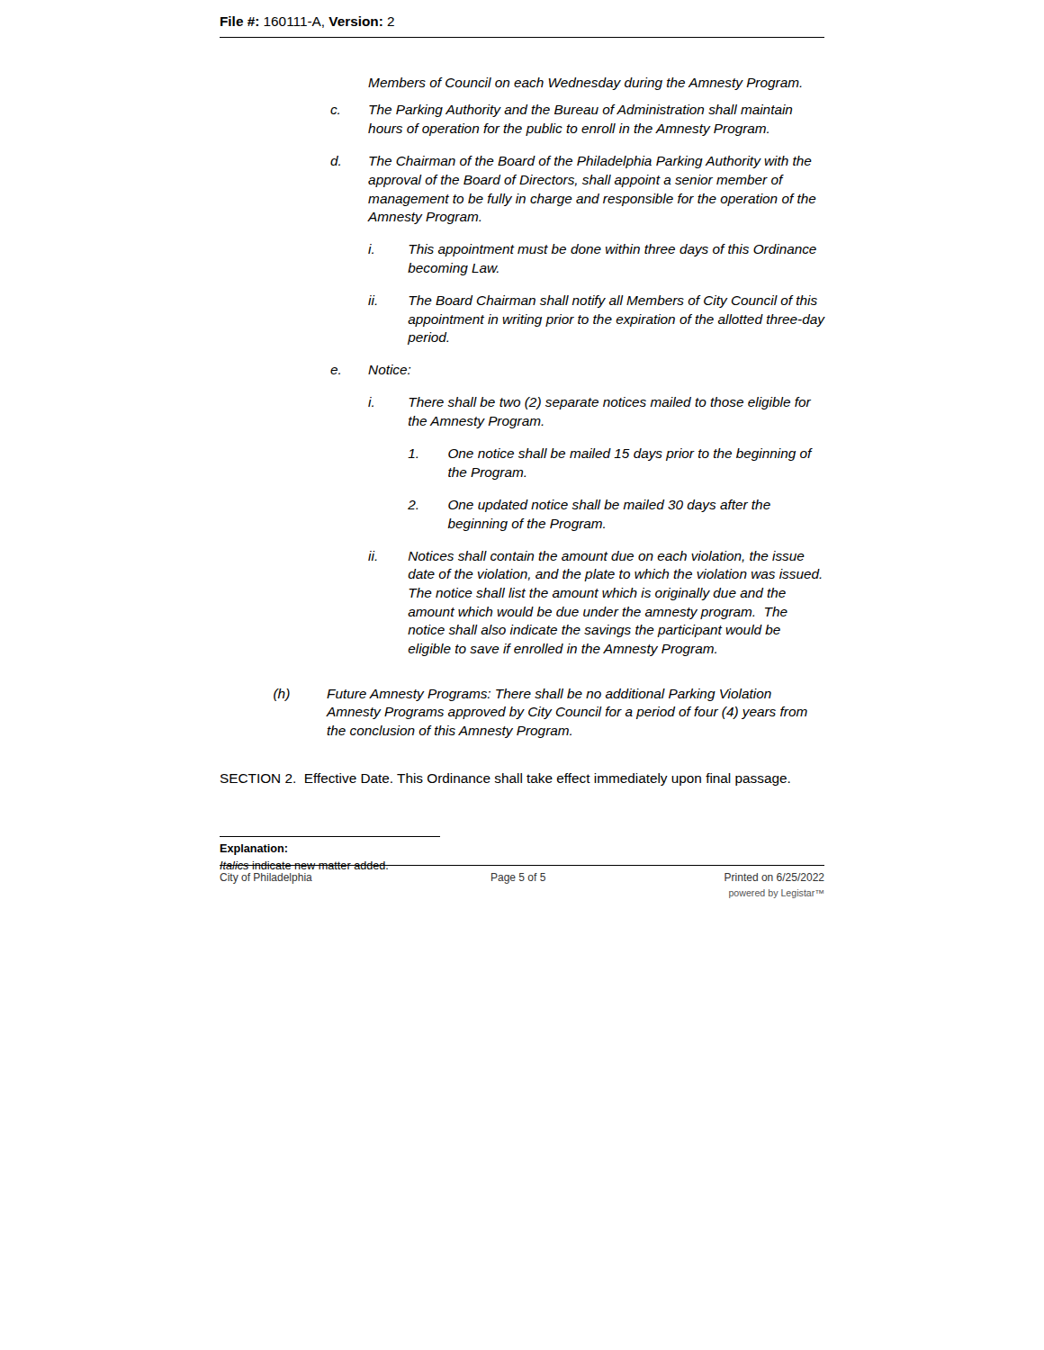File #: 160111-A, Version: 2
Members of Council on each Wednesday during the Amnesty Program.
c.
The Parking Authority and the Bureau of Administration shall maintain hours of operation for the public to enroll in the Amnesty Program.
d.
The Chairman of the Board of the Philadelphia Parking Authority with the approval of the Board of Directors, shall appoint a senior member of management to be fully in charge and responsible for the operation of the Amnesty Program.
i.
This appointment must be done within three days of this Ordinance becoming Law.
ii.
The Board Chairman shall notify all Members of City Council of this appointment in writing prior to the expiration of the allotted three-day period.
e.
Notice:
i.
There shall be two (2) separate notices mailed to those eligible for the Amnesty Program.
1.
One notice shall be mailed 15 days prior to the beginning of the Program.
2.
One updated notice shall be mailed 30 days after the beginning of the Program.
ii.
Notices shall contain the amount due on each violation, the issue date of the violation, and the plate to which the violation was issued. The notice shall list the amount which is originally due and the amount which would be due under the amnesty program. The notice shall also indicate the savings the participant would be eligible to save if enrolled in the Amnesty Program.
(h)
Future Amnesty Programs: There shall be no additional Parking Violation Amnesty Programs approved by City Council for a period of four (4) years from the conclusion of this Amnesty Program.
SECTION 2. Effective Date. This Ordinance shall take effect immediately upon final passage.
Explanation:
Italics indicate new matter added.
City of Philadelphia
Page 5 of 5
Printed on 6/25/2022
powered by Legistar™